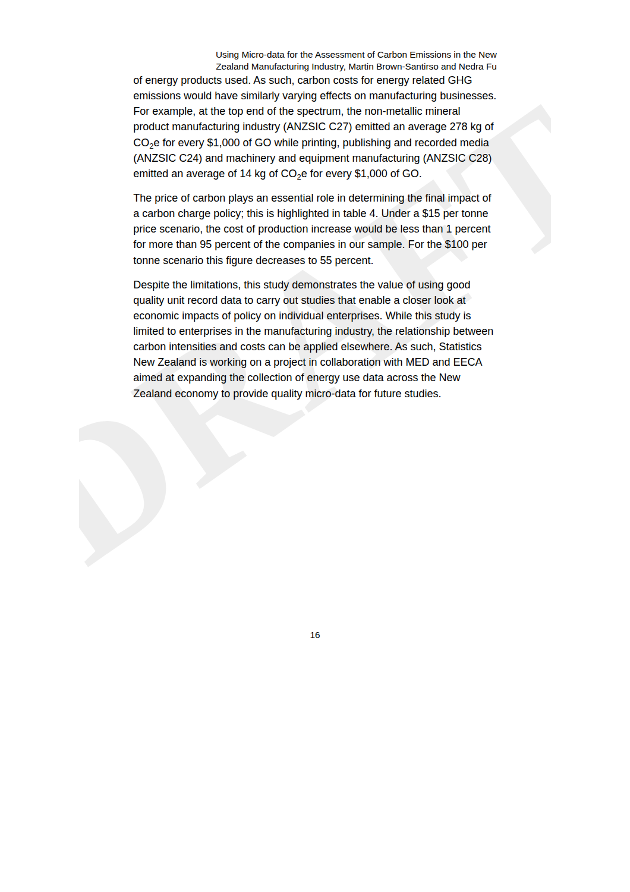DRAFT
Using Micro-data for the Assessment of Carbon Emissions in the New Zealand Manufacturing Industry, Martin Brown-Santirso and Nedra Fu
of energy products used. As such, carbon costs for energy related GHG emissions would have similarly varying effects on manufacturing businesses. For example, at the top end of the spectrum, the non-metallic mineral product manufacturing industry (ANZSIC C27) emitted an average 278 kg of CO2e for every $1,000 of GO while printing, publishing and recorded media (ANZSIC C24) and machinery and equipment manufacturing (ANZSIC C28) emitted an average of 14 kg of CO2e for every $1,000 of GO.
The price of carbon plays an essential role in determining the final impact of a carbon charge policy; this is highlighted in table 4. Under a $15 per tonne price scenario, the cost of production increase would be less than 1 percent for more than 95 percent of the companies in our sample. For the $100 per tonne scenario this figure decreases to 55 percent.
Despite the limitations, this study demonstrates the value of using good quality unit record data to carry out studies that enable a closer look at economic impacts of policy on individual enterprises. While this study is limited to enterprises in the manufacturing industry, the relationship between carbon intensities and costs can be applied elsewhere. As such, Statistics New Zealand is working on a project in collaboration with MED and EECA aimed at expanding the collection of energy use data across the New Zealand economy to provide quality micro-data for future studies.
16